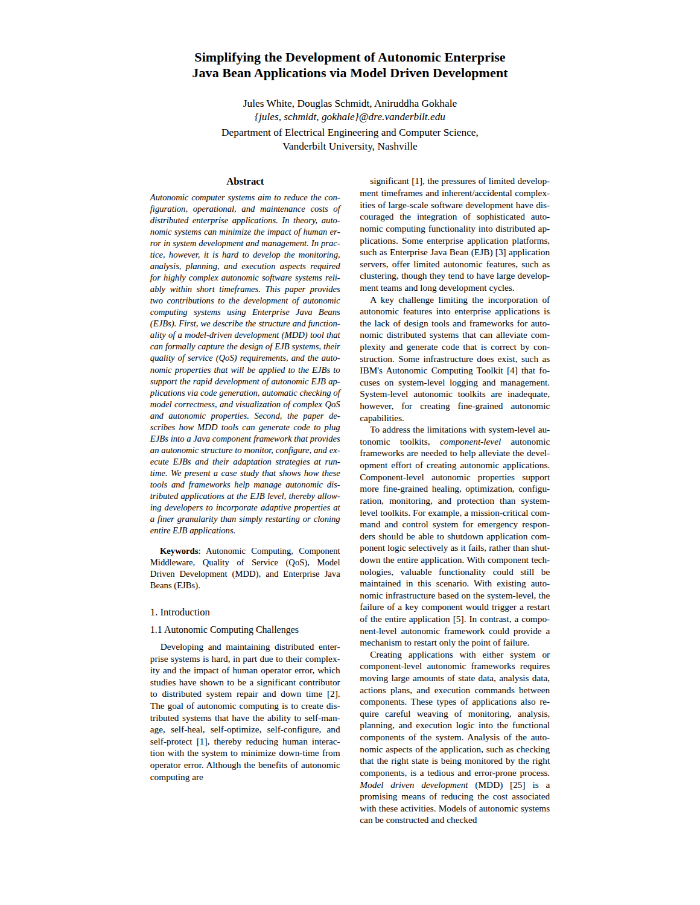Simplifying the Development of Autonomic Enterprise
Java Bean Applications via Model Driven Development
Jules White, Douglas Schmidt, Aniruddha Gokhale
{jules, schmidt, gokhale}@dre.vanderbilt.edu
Department of Electrical Engineering and Computer Science,
Vanderbilt University, Nashville
Abstract
Autonomic computer systems aim to reduce the configuration, operational, and maintenance costs of distributed enterprise applications. In theory, autonomic systems can minimize the impact of human error in system development and management. In practice, however, it is hard to develop the monitoring, analysis, planning, and execution aspects required for highly complex autonomic software systems reliably within short timeframes. This paper provides two contributions to the development of autonomic computing systems using Enterprise Java Beans (EJBs). First, we describe the structure and functionality of a model-driven development (MDD) tool that can formally capture the design of EJB systems, their quality of service (QoS) requirements, and the autonomic properties that will be applied to the EJBs to support the rapid development of autonomic EJB applications via code generation, automatic checking of model correctness, and visualization of complex QoS and autonomic properties. Second, the paper describes how MDD tools can generate code to plug EJBs into a Java component framework that provides an autonomic structure to monitor, configure, and execute EJBs and their adaptation strategies at run-time. We present a case study that shows how these tools and frameworks help manage autonomic distributed applications at the EJB level, thereby allowing developers to incorporate adaptive properties at a finer granularity than simply restarting or cloning entire EJB applications.
Keywords: Autonomic Computing, Component Middleware, Quality of Service (QoS), Model Driven Development (MDD), and Enterprise Java Beans (EJBs).
1. Introduction
1.1 Autonomic Computing Challenges
Developing and maintaining distributed enterprise systems is hard, in part due to their complexity and the impact of human operator error, which studies have shown to be a significant contributor to distributed system repair and down time [2]. The goal of autonomic computing is to create distributed systems that have the ability to self-manage, self-heal, self-optimize, self-configure, and self-protect [1], thereby reducing human interaction with the system to minimize down-time from operator error. Although the benefits of autonomic computing are
significant [1], the pressures of limited development timeframes and inherent/accidental complexities of large-scale software development have discouraged the integration of sophisticated autonomic computing functionality into distributed applications. Some enterprise application platforms, such as Enterprise Java Bean (EJB) [3] application servers, offer limited autonomic features, such as clustering, though they tend to have large development teams and long development cycles.
A key challenge limiting the incorporation of autonomic features into enterprise applications is the lack of design tools and frameworks for autonomic distributed systems that can alleviate complexity and generate code that is correct by construction. Some infrastructure does exist, such as IBM's Autonomic Computing Toolkit [4] that focuses on system-level logging and management. System-level autonomic toolkits are inadequate, however, for creating fine-grained autonomic capabilities.
To address the limitations with system-level autonomic toolkits, component-level autonomic frameworks are needed to help alleviate the development effort of creating autonomic applications. Component-level autonomic properties support more fine-grained healing, optimization, configuration, monitoring, and protection than system-level toolkits. For example, a mission-critical command and control system for emergency responders should be able to shutdown application component logic selectively as it fails, rather than shutdown the entire application. With component technologies, valuable functionality could still be maintained in this scenario. With existing autonomic infrastructure based on the system-level, the failure of a key component would trigger a restart of the entire application [5]. In contrast, a component-level autonomic framework could provide a mechanism to restart only the point of failure.
Creating applications with either system or component-level autonomic frameworks requires moving large amounts of state data, analysis data, actions plans, and execution commands between components. These types of applications also require careful weaving of monitoring, analysis, planning, and execution logic into the functional components of the system. Analysis of the autonomic aspects of the application, such as checking that the right state is being monitored by the right components, is a tedious and error-prone process. Model driven development (MDD) [25] is a promising means of reducing the cost associated with these activities. Models of autonomic systems can be constructed and checked